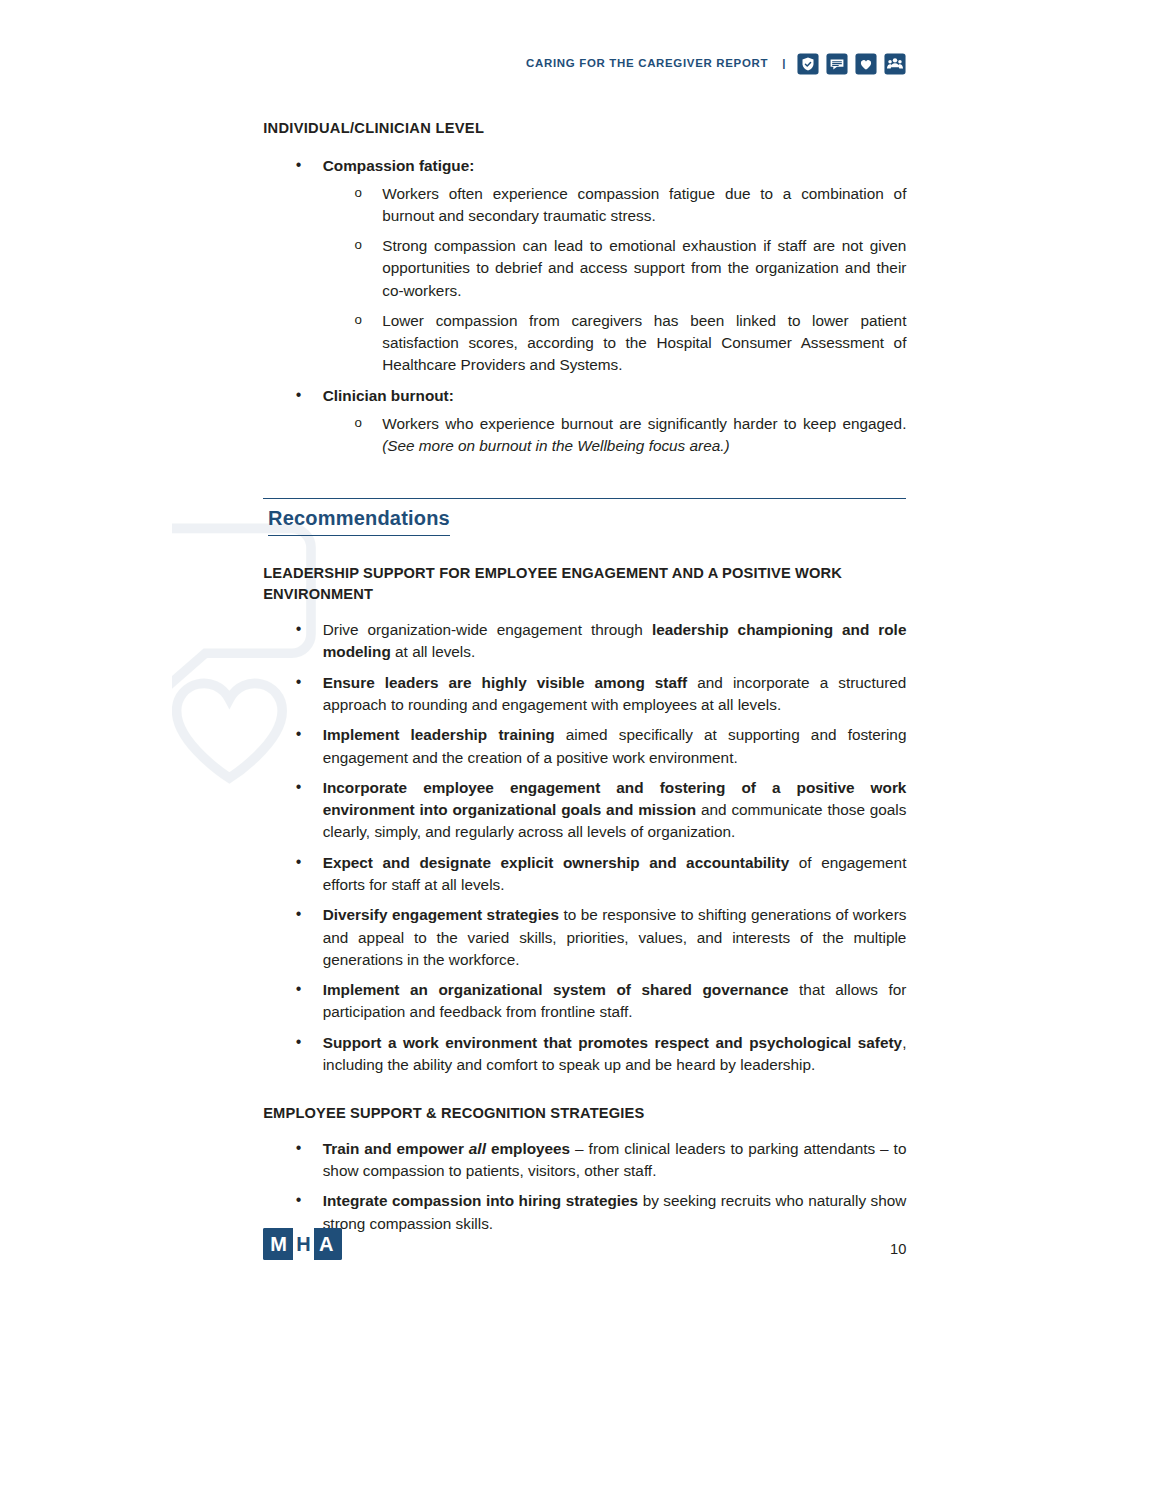Caring for the Caregiver Report |
Individual/Clinician Level
Compassion fatigue:
Workers often experience compassion fatigue due to a combination of burnout and secondary traumatic stress.
Strong compassion can lead to emotional exhaustion if staff are not given opportunities to debrief and access support from the organization and their co-workers.
Lower compassion from caregivers has been linked to lower patient satisfaction scores, according to the Hospital Consumer Assessment of Healthcare Providers and Systems.
Clinician burnout:
Workers who experience burnout are significantly harder to keep engaged. (See more on burnout in the Wellbeing focus area.)
Recommendations
Leadership Support for Employee Engagement and a Positive Work Environment
Drive organization-wide engagement through leadership championing and role modeling at all levels.
Ensure leaders are highly visible among staff and incorporate a structured approach to rounding and engagement with employees at all levels.
Implement leadership training aimed specifically at supporting and fostering engagement and the creation of a positive work environment.
Incorporate employee engagement and fostering of a positive work environment into organizational goals and mission and communicate those goals clearly, simply, and regularly across all levels of organization.
Expect and designate explicit ownership and accountability of engagement efforts for staff at all levels.
Diversify engagement strategies to be responsive to shifting generations of workers and appeal to the varied skills, priorities, values, and interests of the multiple generations in the workforce.
Implement an organizational system of shared governance that allows for participation and feedback from frontline staff.
Support a work environment that promotes respect and psychological safety, including the ability and comfort to speak up and be heard by leadership.
Employee Support & Recognition Strategies
Train and empower all employees – from clinical leaders to parking attendants – to show compassion to patients, visitors, other staff.
Integrate compassion into hiring strategies by seeking recruits who naturally show strong compassion skills.
MHA 10